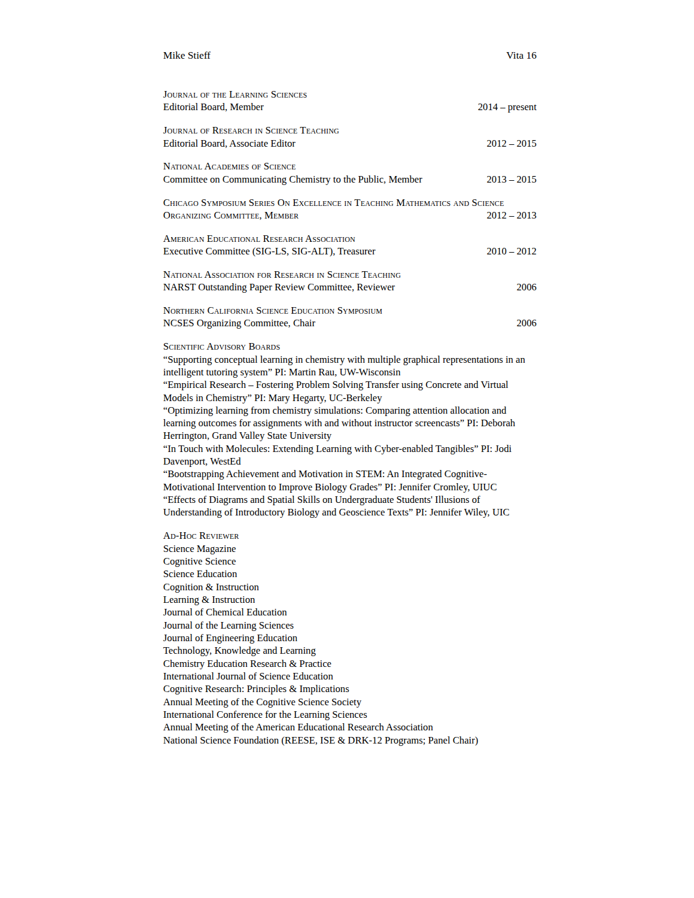Mike Stieff Vita 16
Journal of the Learning Sciences
Editorial Board, Member 2014 – present
Journal of Research in Science Teaching
Editorial Board, Associate Editor 2012 – 2015
National Academies of Science
Committee on Communicating Chemistry to the Public, Member 2013 – 2015
Chicago Symposium Series On Excellence in Teaching Mathematics and Science
Organizing Committee, Member 2012 – 2013
American Educational Research Association
Executive Committee (SIG-LS, SIG-ALT), Treasurer 2010 – 2012
National Association for Research in Science Teaching
NARST Outstanding Paper Review Committee, Reviewer 2006
Northern California Science Education Symposium
NCSES Organizing Committee, Chair 2006
Scientific Advisory Boards
“Supporting conceptual learning in chemistry with multiple graphical representations in an intelligent tutoring system” PI: Martin Rau, UW-Wisconsin
“Empirical Research – Fostering Problem Solving Transfer using Concrete and Virtual Models in Chemistry” PI: Mary Hegarty, UC-Berkeley
“Optimizing learning from chemistry simulations: Comparing attention allocation and learning outcomes for assignments with and without instructor screencasts” PI: Deborah Herrington, Grand Valley State University
“In Touch with Molecules: Extending Learning with Cyber-enabled Tangibles” PI: Jodi Davenport, WestEd
“Bootstrapping Achievement and Motivation in STEM: An Integrated Cognitive-Motivational Intervention to Improve Biology Grades” PI: Jennifer Cromley, UIUC
“Effects of Diagrams and Spatial Skills on Undergraduate Students' Illusions of Understanding of Introductory Biology and Geoscience Texts” PI: Jennifer Wiley, UIC
Ad-Hoc Reviewer
Science Magazine
Cognitive Science
Science Education
Cognition & Instruction
Learning & Instruction
Journal of Chemical Education
Journal of the Learning Sciences
Journal of Engineering Education
Technology, Knowledge and Learning
Chemistry Education Research & Practice
International Journal of Science Education
Cognitive Research: Principles & Implications
Annual Meeting of the Cognitive Science Society
International Conference for the Learning Sciences
Annual Meeting of the American Educational Research Association
National Science Foundation (REESE, ISE & DRK-12 Programs; Panel Chair)